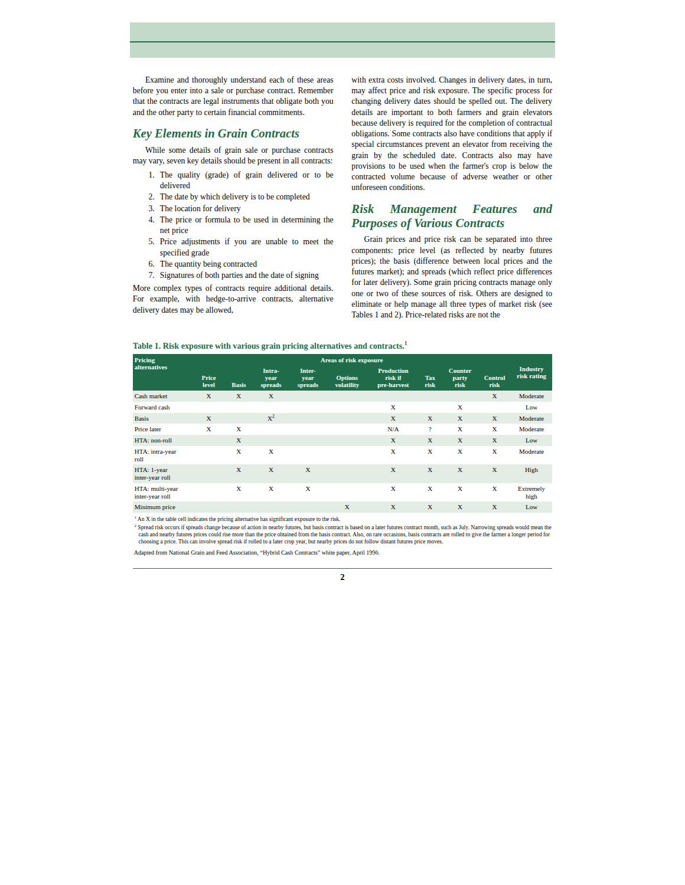Examine and thoroughly understand each of these areas before you enter into a sale or purchase contract. Remember that the contracts are legal instruments that obligate both you and the other party to certain financial commitments.
Key Elements in Grain Contracts
While some details of grain sale or purchase contracts may vary, seven key details should be present in all contracts:
The quality (grade) of grain delivered or to be delivered
The date by which delivery is to be completed
The location for delivery
The price or formula to be used in determining the net price
Price adjustments if you are unable to meet the specified grade
The quantity being contracted
Signatures of both parties and the date of signing
More complex types of contracts require additional details. For example, with hedge-to-arrive contracts, alternative delivery dates may be allowed,
with extra costs involved. Changes in delivery dates, in turn, may affect price and risk exposure. The specific process for changing delivery dates should be spelled out. The delivery details are important to both farmers and grain elevators because delivery is required for the completion of contractual obligations. Some contracts also have conditions that apply if special circumstances prevent an elevator from receiving the grain by the scheduled date. Contracts also may have provisions to be used when the farmer's crop is below the contracted volume because of adverse weather or other unforeseen conditions.
Risk Management Features and Purposes of Various Contracts
Grain prices and price risk can be separated into three components: price level (as reflected by nearby futures prices); the basis (difference between local prices and the futures market); and spreads (which reflect price differences for later delivery). Some grain pricing contracts manage only one or two of these sources of risk. Others are designed to eliminate or help manage all three types of market risk (see Tables 1 and 2). Price-related risks are not the
Table 1. Risk exposure with various grain pricing alternatives and contracts.1
| Pricing alternatives | Areas of risk exposure | Industry risk rating |
| --- | --- | --- |
| Price level | Basis | Intra- year spreads | Inter- year spreads | Options volatility | Production risk if pre-harvest | Tax risk | Counter party risk | Control risk |
| Cash market | X | X | X | | | | | | X | Moderate |
| Forward cash | | | | | | X | | X | | Low |
| Basis | X | | X 2 | | | X | X | X | X | Moderate |
| Price later | X | X | | | | N/A | ? | X | X | Moderate |
| HTA: non-roll | | X | | | | X | X | X | X | Low |
| HTA: intra-year roll | | X | X | | | X | X | X | X | Moderate |
| HTA: 1-year inter-year roll | | X | X | X | | X | X | X | X | High |
| HTA: multi-year inter-year roll | | X | X | X | | X | X | X | X | Extremely high |
| Minimum price | | | | | X | X | X | X | X | Low |
1 An X in the table cell indicates the pricing alternative has significant exposure to the risk.
2 Spread risk occurs if spreads change because of action in nearby futures, but basis contract is based on a later futures contract month, such as July. Narrowing spreads would mean the cash and nearby futures prices could rise more than the price obtained from the basis contract. Also, on rare occasions, basis contracts are rolled to give the farmer a longer period for choosing a price. This can involve spread risk if rolled to a later crop year, but nearby prices do not follow distant futures price moves.
Adapted from National Grain and Feed Association, “Hybrid Cash Contracts” white paper, April 1996.
2